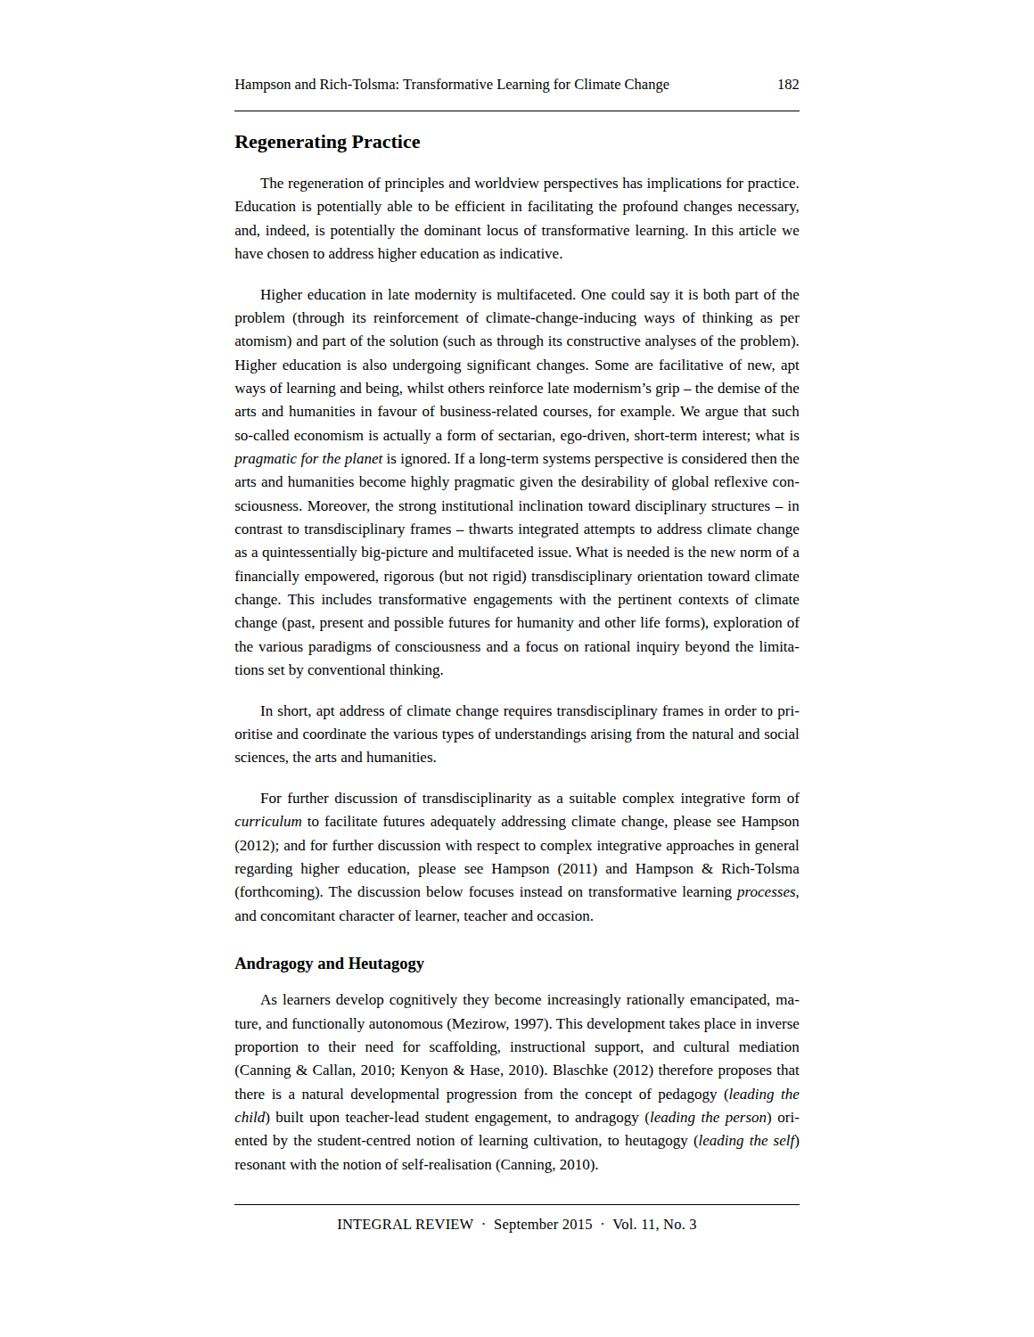Hampson and Rich-Tolsma: Transformative Learning for Climate Change 182
Regenerating Practice
The regeneration of principles and worldview perspectives has implications for practice. Education is potentially able to be efficient in facilitating the profound changes necessary, and, indeed, is potentially the dominant locus of transformative learning. In this article we have chosen to address higher education as indicative.
Higher education in late modernity is multifaceted. One could say it is both part of the problem (through its reinforcement of climate-change-inducing ways of thinking as per atomism) and part of the solution (such as through its constructive analyses of the problem). Higher education is also undergoing significant changes. Some are facilitative of new, apt ways of learning and being, whilst others reinforce late modernism’s grip – the demise of the arts and humanities in favour of business-related courses, for example. We argue that such so-called economism is actually a form of sectarian, ego-driven, short-term interest; what is pragmatic for the planet is ignored. If a long-term systems perspective is considered then the arts and humanities become highly pragmatic given the desirability of global reflexive consciousness. Moreover, the strong institutional inclination toward disciplinary structures – in contrast to transdisciplinary frames – thwarts integrated attempts to address climate change as a quintessentially big-picture and multifaceted issue. What is needed is the new norm of a financially empowered, rigorous (but not rigid) transdisciplinary orientation toward climate change. This includes transformative engagements with the pertinent contexts of climate change (past, present and possible futures for humanity and other life forms), exploration of the various paradigms of consciousness and a focus on rational inquiry beyond the limitations set by conventional thinking.
In short, apt address of climate change requires transdisciplinary frames in order to prioritise and coordinate the various types of understandings arising from the natural and social sciences, the arts and humanities.
For further discussion of transdisciplinarity as a suitable complex integrative form of curriculum to facilitate futures adequately addressing climate change, please see Hampson (2012); and for further discussion with respect to complex integrative approaches in general regarding higher education, please see Hampson (2011) and Hampson & Rich-Tolsma (forthcoming). The discussion below focuses instead on transformative learning processes, and concomitant character of learner, teacher and occasion.
Andragogy and Heutagogy
As learners develop cognitively they become increasingly rationally emancipated, mature, and functionally autonomous (Mezirow, 1997). This development takes place in inverse proportion to their need for scaffolding, instructional support, and cultural mediation (Canning & Callan, 2010; Kenyon & Hase, 2010). Blaschke (2012) therefore proposes that there is a natural developmental progression from the concept of pedagogy (leading the child) built upon teacher-lead student engagement, to andragogy (leading the person) oriented by the student-centred notion of learning cultivation, to heutagogy (leading the self) resonant with the notion of self-realisation (Canning, 2010).
INTEGRAL REVIEW · September 2015 · Vol. 11, No. 3